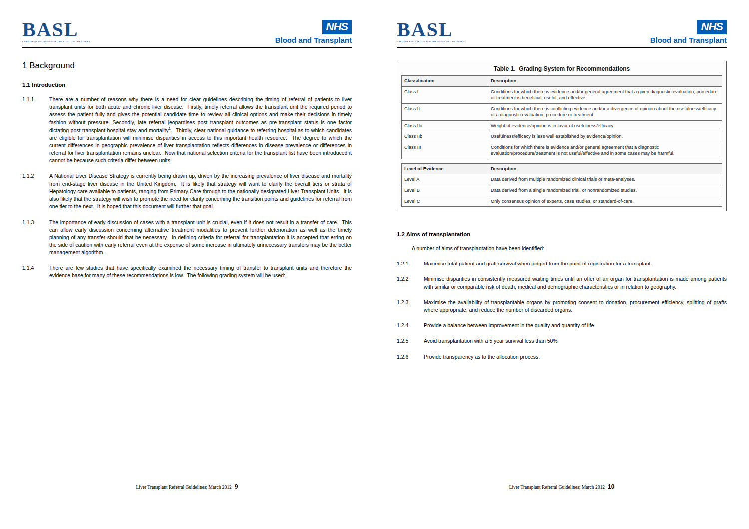BASL
• BRITISH ASSOCIATION FOR THE STUDY OF THE LIVER •
NHS
Blood and Transplant
1 Background
1.1 Introduction
1.1.1
There are a number of reasons why there is a need for clear guidelines describing the timing of referral of patients to liver transplant units for both acute and chronic liver disease. Firstly, timely referral allows the transplant unit the required period to assess the patient fully and gives the potential candidate time to review all clinical options and make their decisions in timely fashion without pressure. Secondly, late referral jeopardises post transplant outcomes as pre-transplant status is one factor dictating post transplant hospital stay and mortality1. Thirdly, clear national guidance to referring hospital as to which candidates are eligible for transplantation will minimise disparities in access to this important health resource. The degree to which the current differences in geographic prevalence of liver transplantation reflects differences in disease prevalence or differences in referral for liver transplantation remains unclear. Now that national selection criteria for the transplant list have been introduced it cannot be because such criteria differ between units.
1.1.2
A National Liver Disease Strategy is currently being drawn up, driven by the increasing prevalence of liver disease and mortality from end-stage liver disease in the United Kingdom. It is likely that strategy will want to clarify the overall tiers or strata of Hepatology care available to patients, ranging from Primary Care through to the nationally designated Liver Transplant Units. It is also likely that the strategy will wish to promote the need for clarity concerning the transition points and guidelines for referral from one tier to the next. It is hoped that this document will further that goal.
1.1.3
The importance of early discussion of cases with a transplant unit is crucial, even if it does not result in a transfer of care. This can allow early discussion concerning alternative treatment modalities to prevent further deterioration as well as the timely planning of any transfer should that be necessary. In defining criteria for referral for transplantation it is accepted that erring on the side of caution with early referral even at the expense of some increase in ultimately unnecessary transfers may be the better management algorithm.
1.1.4
There are few studies that have specifically examined the necessary timing of transfer to transplant units and therefore the evidence base for many of these recommendations is low. The following grading system will be used:
Liver Transplant Referral Guidelines; March 20129
BASL
• BRITISH ASSOCIATION FOR THE STUDY OF THE LIVER •
NHS
Blood and Transplant
Table 1. Grading System for Recommendations
| Classification | Description |
| --- | --- |
| Class I | Conditions for which there is evidence and/or general agreement that a given diagnostic evaluation, procedure or treatment is beneficial, useful, and effective. |
| Class II | Conditions for which there is conflicting evidence and/or a divergence of opinion about the usefulness/efficacy of a diagnostic evaluation, procedure or treatment. |
| Class IIa | Weight of evidence/opinion is in favor of usefulness/efficacy. |
| Class IIb | Usefulness/efficacy is less well established by evidence/opinion. |
| Class III | Conditions for which there is evidence and/or general agreement that a diagnostic evaluation/procedure/treatment is not useful/effective and in some cases may be harmful. |
| Level of Evidence | Description |
| Level A | Data derived from multiple randomized clinical trials or meta-analyses. |
| Level B | Data derived from a single randomized trial, or nonrandomized studies. |
| Level C | Only consensus opinion of experts, case studies, or standard-of-care. |
1.2 Aims of transplantation
A number of aims of transplantation have been identified:
1.2.1
Maximise total patient and graft survival when judged from the point of registration for a transplant.
1.2.2
Minimise disparities in consistently measured waiting times until an offer of an organ for transplantation is made among patients with similar or comparable risk of death, medical and demographic characteristics or in relation to geography.
1.2.3
Maximise the availability of transplantable organs by promoting consent to donation, procurement efficiency, splitting of grafts where appropriate, and reduce the number of discarded organs.
1.2.4
Provide a balance between improvement in the quality and quantity of life
1.2.5
Avoid transplantation with a 5 year survival less than 50%
1.2.6
Provide transparency as to the allocation process.
Liver Transplant Referral Guidelines; March 201210